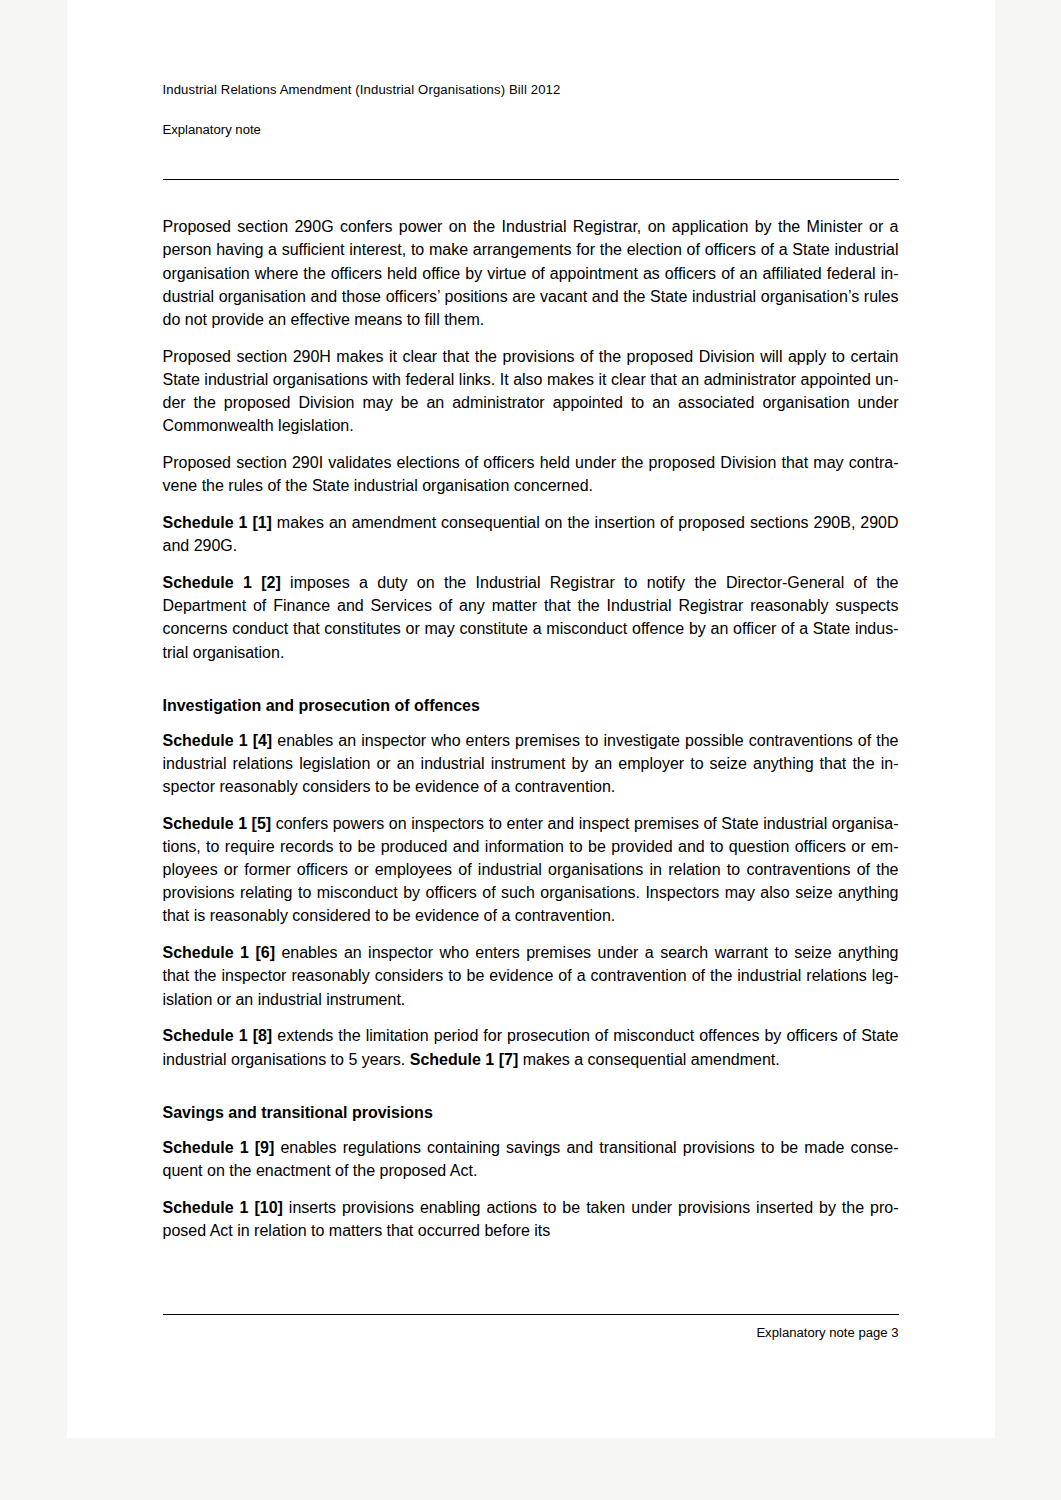Industrial Relations Amendment (Industrial Organisations) Bill 2012
Explanatory note
Proposed section 290G confers power on the Industrial Registrar, on application by the Minister or a person having a sufficient interest, to make arrangements for the election of officers of a State industrial organisation where the officers held office by virtue of appointment as officers of an affiliated federal industrial organisation and those officers’ positions are vacant and the State industrial organisation’s rules do not provide an effective means to fill them.
Proposed section 290H makes it clear that the provisions of the proposed Division will apply to certain State industrial organisations with federal links. It also makes it clear that an administrator appointed under the proposed Division may be an administrator appointed to an associated organisation under Commonwealth legislation.
Proposed section 290I validates elections of officers held under the proposed Division that may contravene the rules of the State industrial organisation concerned.
Schedule 1 [1] makes an amendment consequential on the insertion of proposed sections 290B, 290D and 290G.
Schedule 1 [2] imposes a duty on the Industrial Registrar to notify the Director-General of the Department of Finance and Services of any matter that the Industrial Registrar reasonably suspects concerns conduct that constitutes or may constitute a misconduct offence by an officer of a State industrial organisation.
Investigation and prosecution of offences
Schedule 1 [4] enables an inspector who enters premises to investigate possible contraventions of the industrial relations legislation or an industrial instrument by an employer to seize anything that the inspector reasonably considers to be evidence of a contravention.
Schedule 1 [5] confers powers on inspectors to enter and inspect premises of State industrial organisations, to require records to be produced and information to be provided and to question officers or employees or former officers or employees of industrial organisations in relation to contraventions of the provisions relating to misconduct by officers of such organisations. Inspectors may also seize anything that is reasonably considered to be evidence of a contravention.
Schedule 1 [6] enables an inspector who enters premises under a search warrant to seize anything that the inspector reasonably considers to be evidence of a contravention of the industrial relations legislation or an industrial instrument.
Schedule 1 [8] extends the limitation period for prosecution of misconduct offences by officers of State industrial organisations to 5 years. Schedule 1 [7] makes a consequential amendment.
Savings and transitional provisions
Schedule 1 [9] enables regulations containing savings and transitional provisions to be made consequent on the enactment of the proposed Act.
Schedule 1 [10] inserts provisions enabling actions to be taken under provisions inserted by the proposed Act in relation to matters that occurred before its
Explanatory note page 3